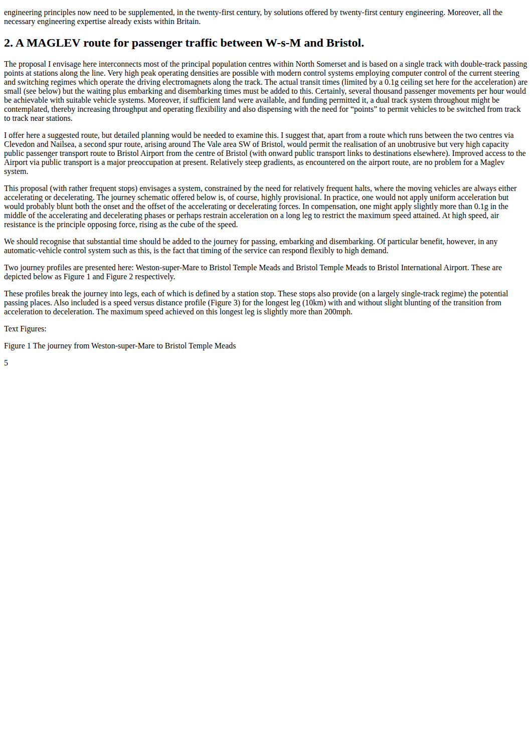engineering principles now need to be supplemented, in the twenty-first century, by solutions offered by twenty-first century engineering. Moreover, all the necessary engineering expertise already exists within Britain.
2. A MAGLEV route for passenger traffic between W-s-M and Bristol.
The proposal I envisage here interconnects most of the principal population centres within North Somerset and is based on a single track with double-track passing points at stations along the line. Very high peak operating densities are possible with modern control systems employing computer control of the current steering and switching regimes which operate the driving electromagnets along the track. The actual transit times (limited by a 0.1g ceiling set here for the acceleration) are small (see below) but the waiting plus embarking and disembarking times must be added to this. Certainly, several thousand passenger movements per hour would be achievable with suitable vehicle systems. Moreover, if sufficient land were available, and funding permitted it, a dual track system throughout might be contemplated, thereby increasing throughput and operating flexibility and also dispensing with the need for “points” to permit vehicles to be switched from track to track near stations.
I offer here a suggested route, but detailed planning would be needed to examine this. I suggest that, apart from a route which runs between the two centres via Clevedon and Nailsea, a second spur route, arising around The Vale area SW of Bristol, would permit the realisation of an unobtrusive but very high capacity public passenger transport route to Bristol Airport from the centre of Bristol (with onward public transport links to destinations elsewhere). Improved access to the Airport via public transport is a major preoccupation at present. Relatively steep gradients, as encountered on the airport route, are no problem for a Maglev system.
This proposal (with rather frequent stops) envisages a system, constrained by the need for relatively frequent halts, where the moving vehicles are always either accelerating or decelerating. The journey schematic offered below is, of course, highly provisional. In practice, one would not apply uniform acceleration but would probably blunt both the onset and the offset of the accelerating or decelerating forces. In compensation, one might apply slightly more than 0.1g in the middle of the accelerating and decelerating phases or perhaps restrain acceleration on a long leg to restrict the maximum speed attained. At high speed, air resistance is the principle opposing force, rising as the cube of the speed.
We should recognise that substantial time should be added to the journey for passing, embarking and disembarking. Of particular benefit, however, in any automatic-vehicle control system such as this, is the fact that timing of the service can respond flexibly to high demand.
Two journey profiles are presented here: Weston-super-Mare to Bristol Temple Meads and Bristol Temple Meads to Bristol International Airport. These are depicted below as Figure 1 and Figure 2 respectively.
These profiles break the journey into legs, each of which is defined by a station stop. These stops also provide (on a largely single-track regime) the potential passing places. Also included is a speed versus distance profile (Figure 3) for the longest leg (10km) with and without slight blunting of the transition from acceleration to deceleration. The maximum speed achieved on this longest leg is slightly more than 200mph.
Text Figures:
Figure 1 The journey from Weston-super-Mare to Bristol Temple Meads
5